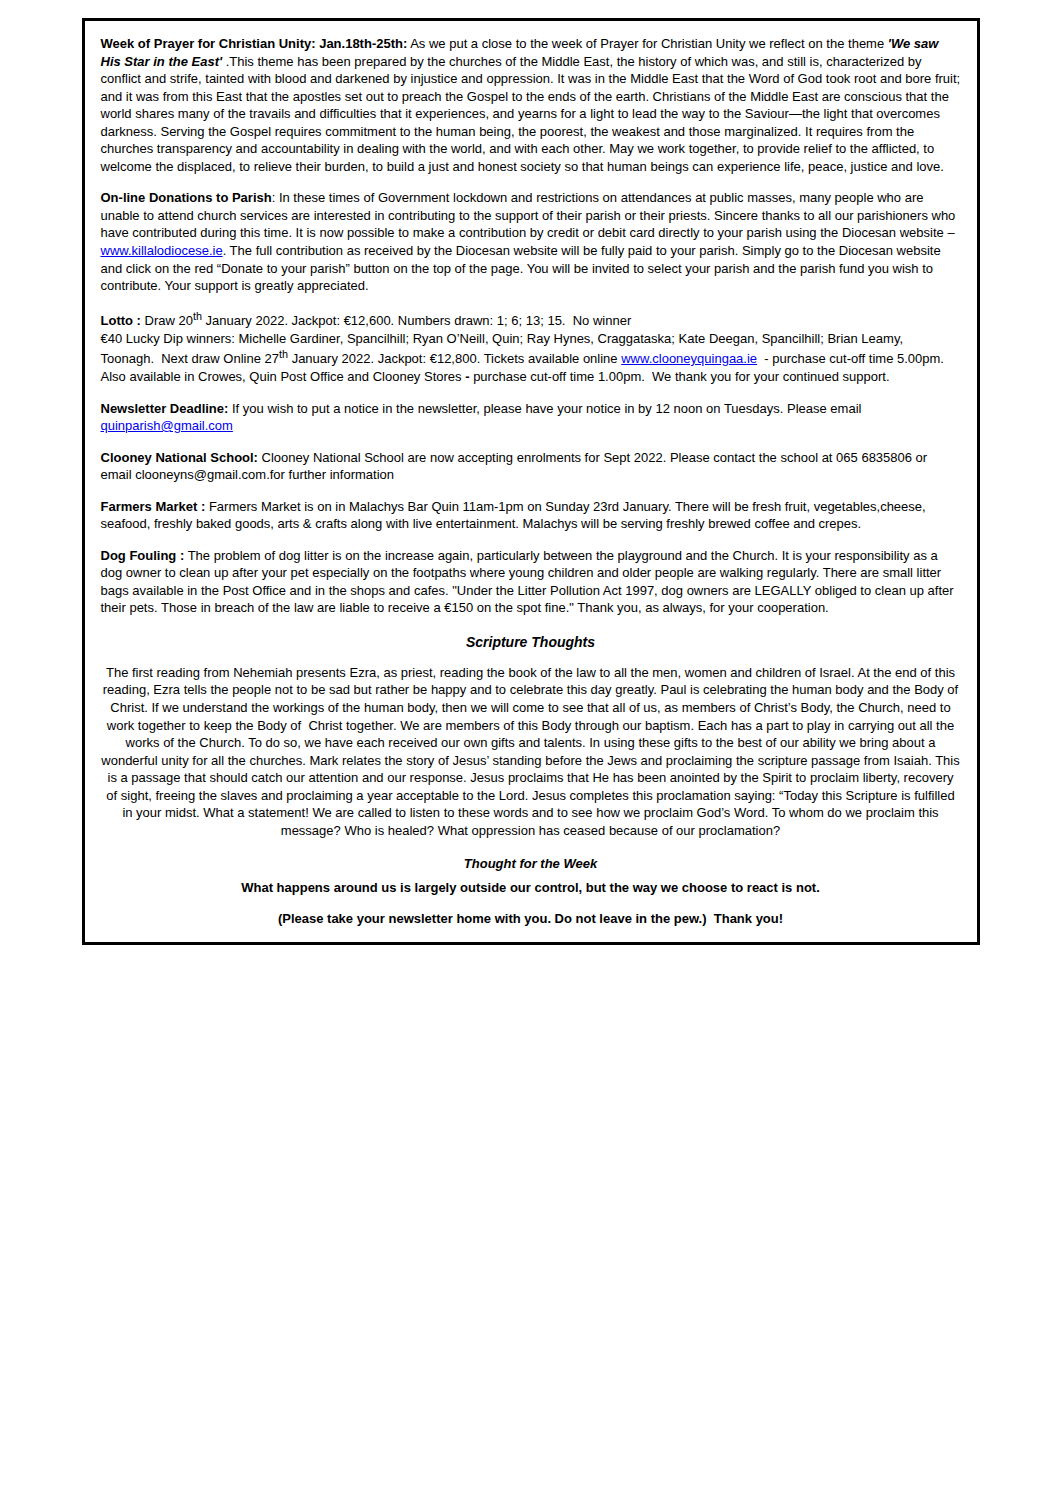Week of Prayer for Christian Unity: Jan.18th-25th: As we put a close to the week of Prayer for Christian Unity we reflect on the theme 'We saw His Star in the East' .This theme has been prepared by the churches of the Middle East, the history of which was, and still is, characterized by conflict and strife, tainted with blood and darkened by injustice and oppression. It was in the Middle East that the Word of God took root and bore fruit; and it was from this East that the apostles set out to preach the Gospel to the ends of the earth. Christians of the Middle East are conscious that the world shares many of the travails and difficulties that it experiences, and yearns for a light to lead the way to the Saviour—the light that overcomes darkness. Serving the Gospel requires commitment to the human being, the poorest, the weakest and those marginalized. It requires from the churches transparency and accountability in dealing with the world, and with each other. May we work together, to provide relief to the afflicted, to welcome the displaced, to relieve their burden, to build a just and honest society so that human beings can experience life, peace, justice and love.
On-line Donations to Parish: In these times of Government lockdown and restrictions on attendances at public masses, many people who are unable to attend church services are interested in contributing to the support of their parish or their priests. Sincere thanks to all our parishioners who have contributed during this time. It is now possible to make a contribution by credit or debit card directly to your parish using the Diocesan website – www.killalodiocese.ie. The full contribution as received by the Diocesan website will be fully paid to your parish. Simply go to the Diocesan website and click on the red “Donate to your parish” button on the top of the page. You will be invited to select your parish and the parish fund you wish to contribute. Your support is greatly appreciated.
Lotto : Draw 20th January 2022. Jackpot: €12,600. Numbers drawn: 1; 6; 13; 15. No winner
€40 Lucky Dip winners: Michelle Gardiner, Spancilhill; Ryan O’Neill, Quin; Ray Hynes, Craggataska; Kate Deegan, Spancilhill; Brian Leamy, Toonagh. Next draw Online 27th January 2022. Jackpot: €12,800. Tickets available online www.clooneyquingaa.ie - purchase cut-off time 5.00pm. Also available in Crowes, Quin Post Office and Clooney Stores - purchase cut-off time 1.00pm. We thank you for your continued support.
Newsletter Deadline: If you wish to put a notice in the newsletter, please have your notice in by 12 noon on Tuesdays. Please email quinparish@gmail.com
Clooney National School: Clooney National School are now accepting enrolments for Sept 2022. Please contact the school at 065 6835806 or email clooneyns@gmail.com.for further information
Farmers Market : Farmers Market is on in Malachys Bar Quin 11am-1pm on Sunday 23rd January. There will be fresh fruit, vegetables,cheese, seafood, freshly baked goods, arts & crafts along with live entertainment. Malachys will be serving freshly brewed coffee and crepes.
Dog Fouling : The problem of dog litter is on the increase again, particularly between the playground and the Church. It is your responsibility as a dog owner to clean up after your pet especially on the footpaths where young children and older people are walking regularly. There are small litter bags available in the Post Office and in the shops and cafes. "Under the Litter Pollution Act 1997, dog owners are LEGALLY obliged to clean up after their pets. Those in breach of the law are liable to receive a €150 on the spot fine." Thank you, as always, for your cooperation.
Scripture Thoughts
The first reading from Nehemiah presents Ezra, as priest, reading the book of the law to all the men, women and children of Israel. At the end of this reading, Ezra tells the people not to be sad but rather be happy and to celebrate this day greatly. Paul is celebrating the human body and the Body of Christ. If we understand the workings of the human body, then we will come to see that all of us, as members of Christ’s Body, the Church, need to work together to keep the Body of Christ together. We are members of this Body through our baptism. Each has a part to play in carrying out all the works of the Church. To do so, we have each received our own gifts and talents. In using these gifts to the best of our ability we bring about a wonderful unity for all the churches. Mark relates the story of Jesus’ standing before the Jews and proclaiming the scripture passage from Isaiah. This is a passage that should catch our attention and our response. Jesus proclaims that He has been anointed by the Spirit to proclaim liberty, recovery of sight, freeing the slaves and proclaiming a year acceptable to the Lord. Jesus completes this proclamation saying: “Today this Scripture is fulfilled in your midst. What a statement! We are called to listen to these words and to see how we proclaim God’s Word. To whom do we proclaim this message? Who is healed? What oppression has ceased because of our proclamation?
Thought for the Week
What happens around us is largely outside our control, but the way we choose to react is not.
(Please take your newsletter home with you. Do not leave in the pew.) Thank you!